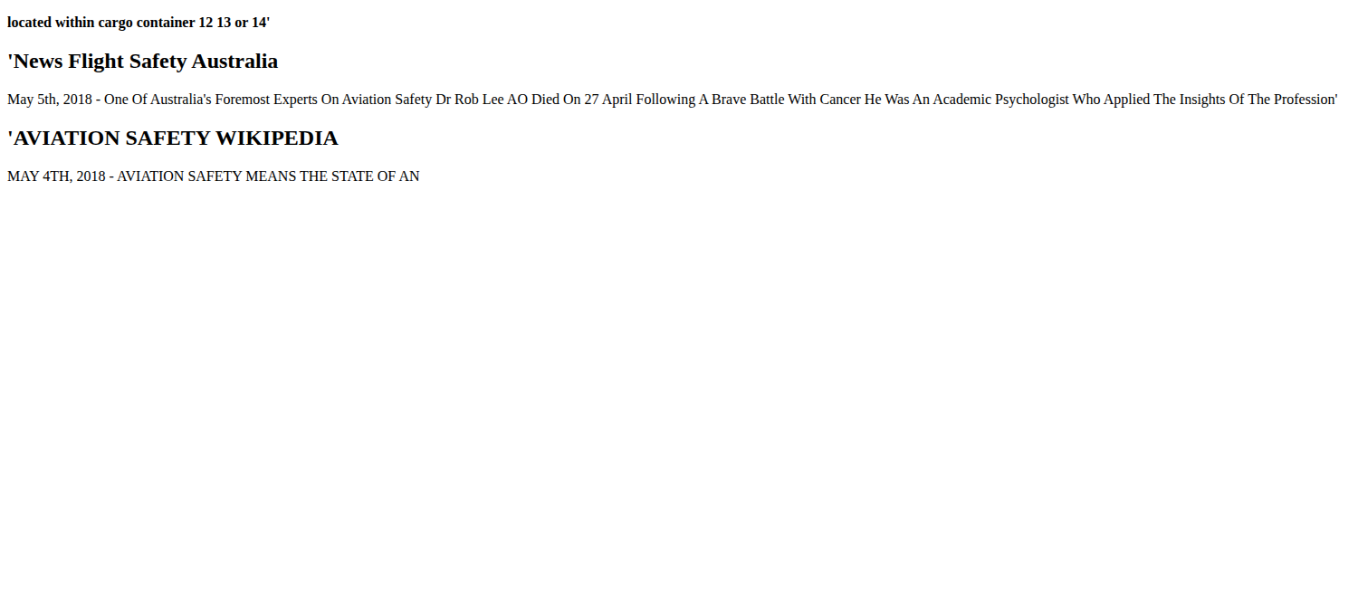located within cargo container 12 13 or 14'
'News Flight Safety Australia
May 5th, 2018 - One Of Australia's Foremost Experts On Aviation Safety Dr Rob Lee AO Died On 27 April Following A Brave Battle With Cancer He Was An Academic Psychologist Who Applied The Insights Of The Profession'
'AVIATION SAFETY WIKIPEDIA
MAY 4TH, 2018 - AVIATION SAFETY MEANS THE STATE OF AN